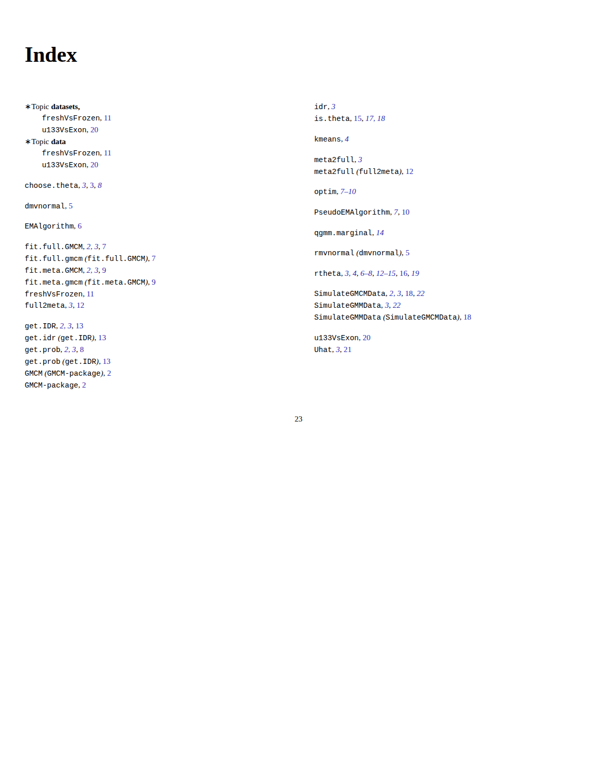Index
∗Topic datasets,
freshVsFrozen, 11
u133VsExon, 20
∗Topic data
freshVsFrozen, 11
u133VsExon, 20
choose.theta, 3, 3, 8
dmvnormal, 5
EMAlgorithm, 6
fit.full.GMCM, 2, 3, 7
fit.full.gmcm (fit.full.GMCM), 7
fit.meta.GMCM, 2, 3, 9
fit.meta.gmcm (fit.meta.GMCM), 9
freshVsFrozen, 11
full2meta, 3, 12
get.IDR, 2, 3, 13
get.idr (get.IDR), 13
get.prob, 2, 3, 8
get.prob (get.IDR), 13
GMCM (GMCM-package), 2
GMCM-package, 2
idr, 3
is.theta, 15, 17, 18
kmeans, 4
meta2full, 3
meta2full (full2meta), 12
optim, 7–10
PseudoEMAlgorithm, 7, 10
qgmm.marginal, 14
rmvnormal (dmvnormal), 5
rtheta, 3, 4, 6–8, 12–15, 16, 19
SimulateGMCMData, 2, 3, 18, 22
SimulateGMMData, 3, 22
SimulateGMMData (SimulateGMCMData), 18
u133VsExon, 20
Uhat, 3, 21
23